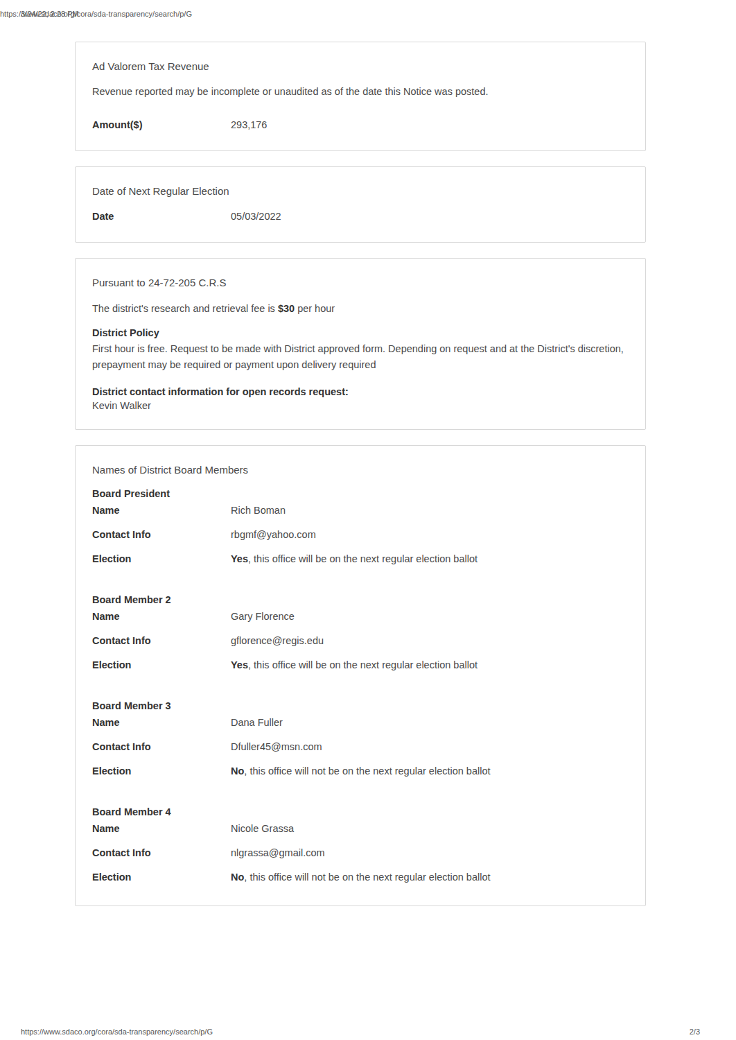3/24/22, 2:28 PM https://www.sdaco.org/cora/sda-transparency/search/p/G
Ad Valorem Tax Revenue
Revenue reported may be incomplete or unaudited as of the date this Notice was posted.
| Amount($) | 293,176 |
Date of Next Regular Election
| Date | 05/03/2022 |
Pursuant to 24-72-205 C.R.S
The district's research and retrieval fee is $30 per hour
District Policy
First hour is free. Request to be made with District approved form. Depending on request and at the District's discretion, prepayment may be required or payment upon delivery required
District contact information for open records request:
Kevin Walker
Names of District Board Members
Board President
| Name | Rich Boman |
| Contact Info | rbgmf@yahoo.com |
| Election | Yes , this office will be on the next regular election ballot |
Board Member 2
| Name | Gary Florence |
| Contact Info | gflorence@regis.edu |
| Election | Yes , this office will be on the next regular election ballot |
Board Member 3
| Name | Dana Fuller |
| Contact Info | Dfuller45@msn.com |
| Election | No , this office will not be on the next regular election ballot |
Board Member 4
| Name | Nicole Grassa |
| Contact Info | nlgrassa@gmail.com |
| Election | No , this office will not be on the next regular election ballot |
https://www.sdaco.org/cora/sda-transparency/search/p/G 2/3